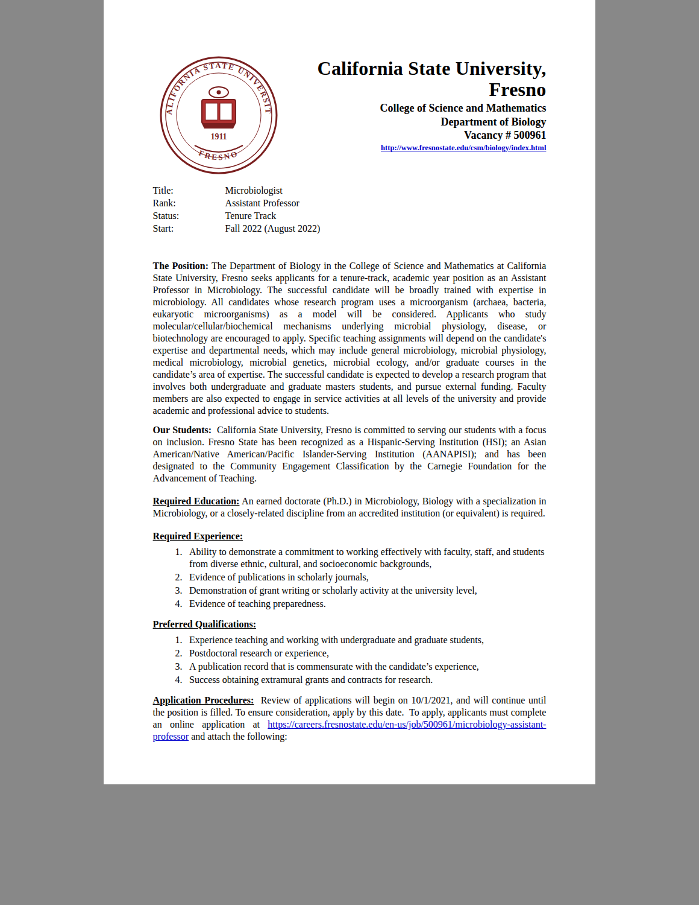CALIFORNIA STATE UNIVERSITY FRESNO 1911
California State University, Fresno
College of Science and Mathematics
Department of Biology
Vacancy # 500961
http://www.fresnostate.edu/csm/biology/index.html
| Title: | Microbiologist |
| Rank: | Assistant Professor |
| Status: | Tenure Track |
| Start: | Fall 2022 (August 2022) |
The Position: The Department of Biology in the College of Science and Mathematics at California State University, Fresno seeks applicants for a tenure-track, academic year position as an Assistant Professor in Microbiology. The successful candidate will be broadly trained with expertise in microbiology. All candidates whose research program uses a microorganism (archaea, bacteria, eukaryotic microorganisms) as a model will be considered. Applicants who study molecular/cellular/biochemical mechanisms underlying microbial physiology, disease, or biotechnology are encouraged to apply. Specific teaching assignments will depend on the candidate's expertise and departmental needs, which may include general microbiology, microbial physiology, medical microbiology, microbial genetics, microbial ecology, and/or graduate courses in the candidate’s area of expertise. The successful candidate is expected to develop a research program that involves both undergraduate and graduate masters students, and pursue external funding. Faculty members are also expected to engage in service activities at all levels of the university and provide academic and professional advice to students.
Our Students: California State University, Fresno is committed to serving our students with a focus on inclusion. Fresno State has been recognized as a Hispanic-Serving Institution (HSI); an Asian American/Native American/Pacific Islander-Serving Institution (AANAPISI); and has been designated to the Community Engagement Classification by the Carnegie Foundation for the Advancement of Teaching.
Required Education: An earned doctorate (Ph.D.) in Microbiology, Biology with a specialization in Microbiology, or a closely-related discipline from an accredited institution (or equivalent) is required.
Required Experience:
Ability to demonstrate a commitment to working effectively with faculty, staff, and students from diverse ethnic, cultural, and socioeconomic backgrounds,
Evidence of publications in scholarly journals,
Demonstration of grant writing or scholarly activity at the university level,
Evidence of teaching preparedness.
Preferred Qualifications:
Experience teaching and working with undergraduate and graduate students,
Postdoctoral research or experience,
A publication record that is commensurate with the candidate’s experience,
Success obtaining extramural grants and contracts for research.
Application Procedures: Review of applications will begin on 10/1/2021, and will continue until the position is filled. To ensure consideration, apply by this date. To apply, applicants must complete an online application at https://careers.fresnostate.edu/en-us/job/500961/microbiology-assistant-professor and attach the following: